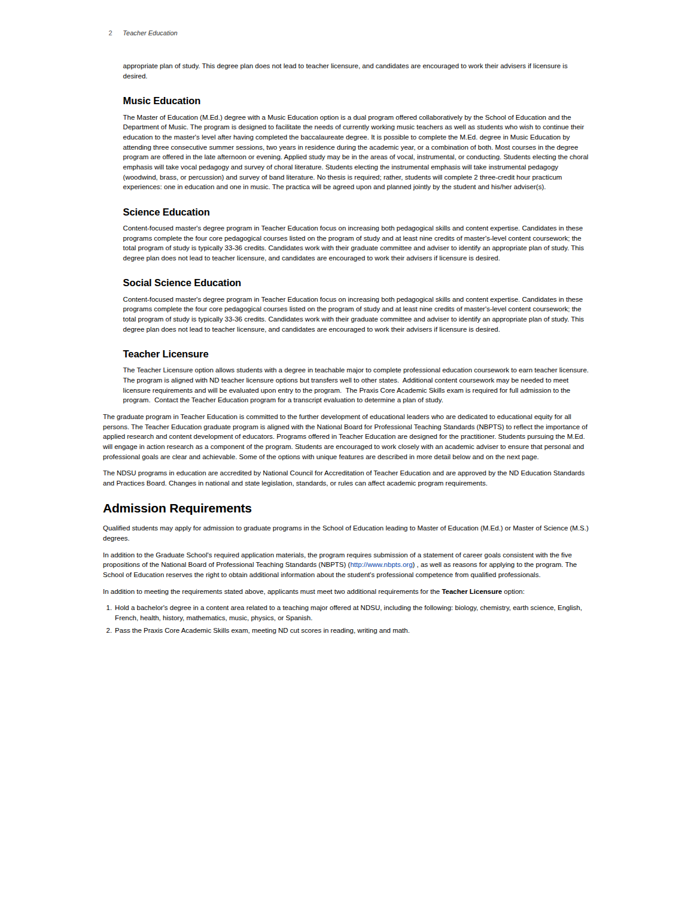2 Teacher Education
appropriate plan of study. This degree plan does not lead to teacher licensure, and candidates are encouraged to work their advisers if licensure is desired.
Music Education
The Master of Education (M.Ed.) degree with a Music Education option is a dual program offered collaboratively by the School of Education and the Department of Music. The program is designed to facilitate the needs of currently working music teachers as well as students who wish to continue their education to the master's level after having completed the baccalaureate degree. It is possible to complete the M.Ed. degree in Music Education by attending three consecutive summer sessions, two years in residence during the academic year, or a combination of both. Most courses in the degree program are offered in the late afternoon or evening. Applied study may be in the areas of vocal, instrumental, or conducting. Students electing the choral emphasis will take vocal pedagogy and survey of choral literature. Students electing the instrumental emphasis will take instrumental pedagogy (woodwind, brass, or percussion) and survey of band literature. No thesis is required; rather, students will complete 2 three-credit hour practicum experiences: one in education and one in music. The practica will be agreed upon and planned jointly by the student and his/her adviser(s).
Science Education
Content-focused master's degree program in Teacher Education focus on increasing both pedagogical skills and content expertise. Candidates in these programs complete the four core pedagogical courses listed on the program of study and at least nine credits of master's-level content coursework; the total program of study is typically 33-36 credits. Candidates work with their graduate committee and adviser to identify an appropriate plan of study. This degree plan does not lead to teacher licensure, and candidates are encouraged to work their advisers if licensure is desired.
Social Science Education
Content-focused master's degree program in Teacher Education focus on increasing both pedagogical skills and content expertise. Candidates in these programs complete the four core pedagogical courses listed on the program of study and at least nine credits of master's-level content coursework; the total program of study is typically 33-36 credits. Candidates work with their graduate committee and adviser to identify an appropriate plan of study. This degree plan does not lead to teacher licensure, and candidates are encouraged to work their advisers if licensure is desired.
Teacher Licensure
The Teacher Licensure option allows students with a degree in teachable major to complete professional education coursework to earn teacher licensure. The program is aligned with ND teacher licensure options but transfers well to other states. Additional content coursework may be needed to meet licensure requirements and will be evaluated upon entry to the program. The Praxis Core Academic Skills exam is required for full admission to the program. Contact the Teacher Education program for a transcript evaluation to determine a plan of study.
The graduate program in Teacher Education is committed to the further development of educational leaders who are dedicated to educational equity for all persons. The Teacher Education graduate program is aligned with the National Board for Professional Teaching Standards (NBPTS) to reflect the importance of applied research and content development of educators. Programs offered in Teacher Education are designed for the practitioner. Students pursuing the M.Ed. will engage in action research as a component of the program. Students are encouraged to work closely with an academic adviser to ensure that personal and professional goals are clear and achievable. Some of the options with unique features are described in more detail below and on the next page.
The NDSU programs in education are accredited by National Council for Accreditation of Teacher Education and are approved by the ND Education Standards and Practices Board. Changes in national and state legislation, standards, or rules can affect academic program requirements.
Admission Requirements
Qualified students may apply for admission to graduate programs in the School of Education leading to Master of Education (M.Ed.) or Master of Science (M.S.) degrees.
In addition to the Graduate School's required application materials, the program requires submission of a statement of career goals consistent with the five propositions of the National Board of Professional Teaching Standards (NBPTS) (http://www.nbpts.org) , as well as reasons for applying to the program. The School of Education reserves the right to obtain additional information about the student's professional competence from qualified professionals.
In addition to meeting the requirements stated above, applicants must meet two additional requirements for the Teacher Licensure option:
Hold a bachelor's degree in a content area related to a teaching major offered at NDSU, including the following: biology, chemistry, earth science, English, French, health, history, mathematics, music, physics, or Spanish.
Pass the Praxis Core Academic Skills exam, meeting ND cut scores in reading, writing and math.